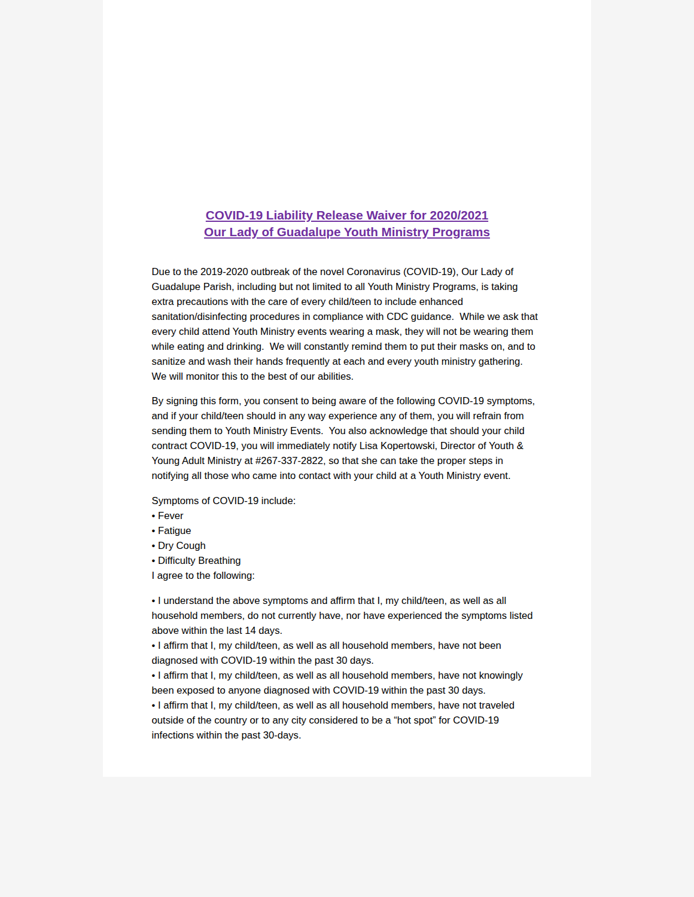COVID-19 Liability Release Waiver for 2020/2021 Our Lady of Guadalupe Youth Ministry Programs
Due to the 2019-2020 outbreak of the novel Coronavirus (COVID-19), Our Lady of Guadalupe Parish, including but not limited to all Youth Ministry Programs, is taking extra precautions with the care of every child/teen to include enhanced sanitation/disinfecting procedures in compliance with CDC guidance. While we ask that every child attend Youth Ministry events wearing a mask, they will not be wearing them while eating and drinking. We will constantly remind them to put their masks on, and to sanitize and wash their hands frequently at each and every youth ministry gathering. We will monitor this to the best of our abilities.
By signing this form, you consent to being aware of the following COVID-19 symptoms, and if your child/teen should in any way experience any of them, you will refrain from sending them to Youth Ministry Events. You also acknowledge that should your child contract COVID-19, you will immediately notify Lisa Kopertowski, Director of Youth & Young Adult Ministry at #267-337-2822, so that she can take the proper steps in notifying all those who came into contact with your child at a Youth Ministry event.
Symptoms of COVID-19 include:
Fever
Fatigue
Dry Cough
Difficulty Breathing
I agree to the following:
I understand the above symptoms and affirm that I, my child/teen, as well as all household members, do not currently have, nor have experienced the symptoms listed above within the last 14 days.
I affirm that I, my child/teen, as well as all household members, have not been diagnosed with COVID-19 within the past 30 days.
I affirm that I, my child/teen, as well as all household members, have not knowingly been exposed to anyone diagnosed with COVID-19 within the past 30 days.
I affirm that I, my child/teen, as well as all household members, have not traveled outside of the country or to any city considered to be a “hot spot” for COVID-19 infections within the past 30-days.